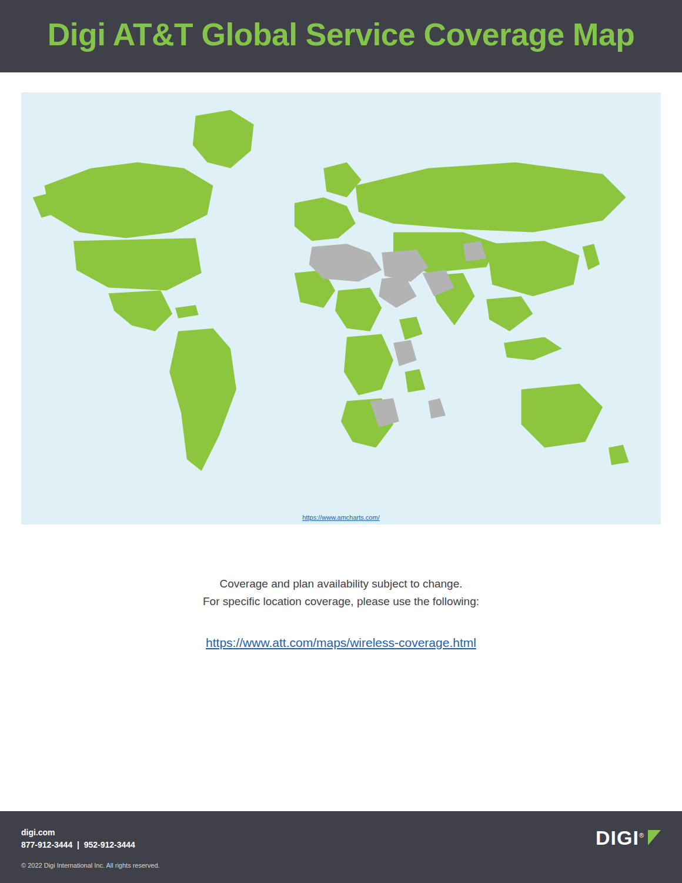Digi AT&T Global Service Coverage Map
https://www.amcharts.com/
Coverage and plan availability subject to change.
For specific location coverage, please use the following:
https://www.att.com/maps/wireless-coverage.html
digi.com
877-912-3444 | 952-912-3444
© 2022 Digi International Inc. All rights reserved.
DIGI®